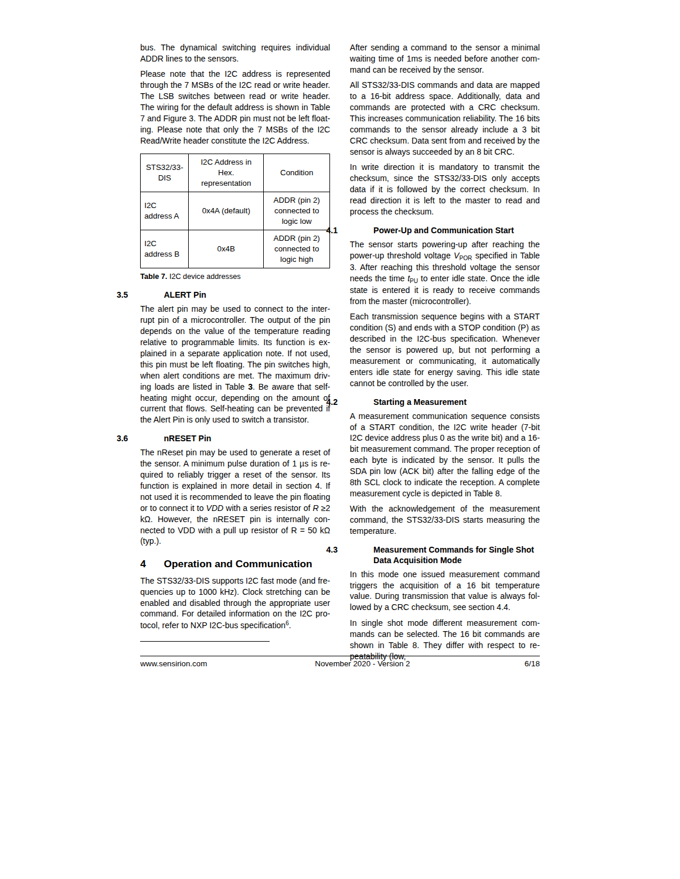bus. The dynamical switching requires individual ADDR lines to the sensors.
Please note that the I2C address is represented through the 7 MSBs of the I2C read or write header. The LSB switches between read or write header. The wiring for the default address is shown in Table 7 and Figure 3. The ADDR pin must not be left floating. Please note that only the 7 MSBs of the I2C Read/Write header constitute the I2C Address.
| STS32/33-DIS | I2C Address in Hex. representation | Condition |
| --- | --- | --- |
| I2C address A | 0x4A (default) | ADDR (pin 2) connected to logic low |
| I2C address B | 0x4B | ADDR (pin 2) connected to logic high |
Table 7. I2C device addresses
3.5 ALERT Pin
The alert pin may be used to connect to the interrupt pin of a microcontroller. The output of the pin depends on the value of the temperature reading relative to programmable limits. Its function is explained in a separate application note. If not used, this pin must be left floating. The pin switches high, when alert conditions are met. The maximum driving loads are listed in Table 3. Be aware that self-heating might occur, depending on the amount of current that flows. Self-heating can be prevented if the Alert Pin is only used to switch a transistor.
3.6nRESET Pin
The nReset pin may be used to generate a reset of the sensor. A minimum pulse duration of 1 µs is required to reliably trigger a reset of the sensor. Its function is explained in more detail in section 4. If not used it is recommended to leave the pin floating or to connect it to VDD with a series resistor of R ≥2 kΩ. However, the nRESET pin is internally connected to VDD with a pull up resistor of R = 50 kΩ (typ.).
4 Operation and Communication
The STS32/33-DIS supports I2C fast mode (and frequencies up to 1000 kHz). Clock stretching can be enabled and disabled through the appropriate user command. For detailed information on the I2C protocol, refer to NXP I2C-bus specification6.
After sending a command to the sensor a minimal waiting time of 1ms is needed before another command can be received by the sensor.
All STS32/33-DIS commands and data are mapped to a 16-bit address space. Additionally, data and commands are protected with a CRC checksum. This increases communication reliability. The 16 bits commands to the sensor already include a 3 bit CRC checksum. Data sent from and received by the sensor is always succeeded by an 8 bit CRC.
In write direction it is mandatory to transmit the checksum, since the STS32/33-DIS only accepts data if it is followed by the correct checksum. In read direction it is left to the master to read and process the checksum.
4.1 Power-Up and Communication Start
The sensor starts powering-up after reaching the power-up threshold voltage VPOR specified in Table 3. After reaching this threshold voltage the sensor needs the time tPU to enter idle state. Once the idle state is entered it is ready to receive commands from the master (microcontroller).
Each transmission sequence begins with a START condition (S) and ends with a STOP condition (P) as described in the I2C-bus specification. Whenever the sensor is powered up, but not performing a measurement or communicating, it automatically enters idle state for energy saving. This idle state cannot be controlled by the user.
4.2 Starting a Measurement
A measurement communication sequence consists of a START condition, the I2C write header (7-bit I2C device address plus 0 as the write bit) and a 16-bit measurement command. The proper reception of each byte is indicated by the sensor. It pulls the SDA pin low (ACK bit) after the falling edge of the 8th SCL clock to indicate the reception. A complete measurement cycle is depicted in Table 8.
With the acknowledgement of the measurement command, the STS32/33-DIS starts measuring the temperature.
4.3 Measurement Commands for Single Shot Data Acquisition Mode
In this mode one issued measurement command triggers the acquisition of a 16 bit temperature value. During transmission that value is always followed by a CRC checksum, see section 4.4.
In single shot mode different measurement commands can be selected. The 16 bit commands are shown in Table 8. They differ with respect to repeatability (low,
www.sensirion.com
November 2020 - Version 2
6/18